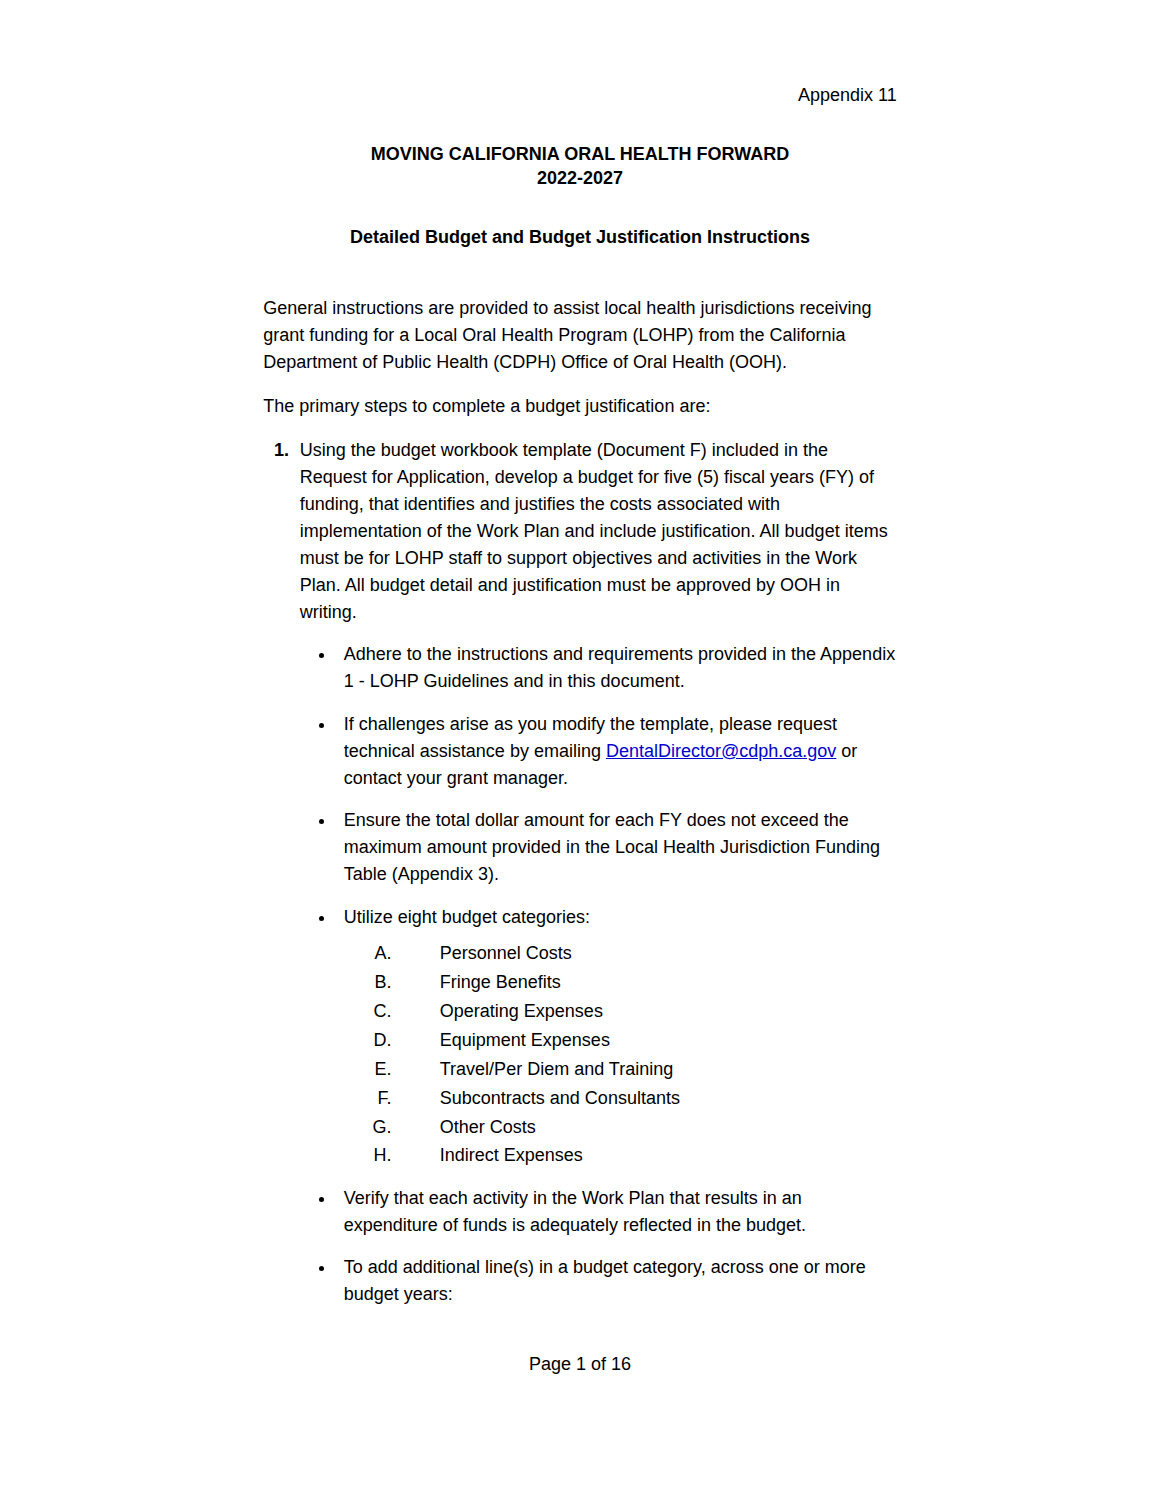Appendix 11
MOVING CALIFORNIA ORAL HEALTH FORWARD
2022-2027
Detailed Budget and Budget Justification Instructions
General instructions are provided to assist local health jurisdictions receiving grant funding for a Local Oral Health Program (LOHP) from the California Department of Public Health (CDPH) Office of Oral Health (OOH).
The primary steps to complete a budget justification are:
Using the budget workbook template (Document F) included in the Request for Application, develop a budget for five (5) fiscal years (FY) of funding, that identifies and justifies the costs associated with implementation of the Work Plan and include justification. All budget items must be for LOHP staff to support objectives and activities in the Work Plan. All budget detail and justification must be approved by OOH in writing.
Adhere to the instructions and requirements provided in the Appendix 1 - LOHP Guidelines and in this document.
If challenges arise as you modify the template, please request technical assistance by emailing DentalDirector@cdph.ca.gov or contact your grant manager.
Ensure the total dollar amount for each FY does not exceed the maximum amount provided in the Local Health Jurisdiction Funding Table (Appendix 3).
Utilize eight budget categories:
Personnel Costs
Fringe Benefits
Operating Expenses
Equipment Expenses
Travel/Per Diem and Training
Subcontracts and Consultants
Other Costs
Indirect Expenses
Verify that each activity in the Work Plan that results in an expenditure of funds is adequately reflected in the budget.
To add additional line(s) in a budget category, across one or more budget years:
Page 1 of 16